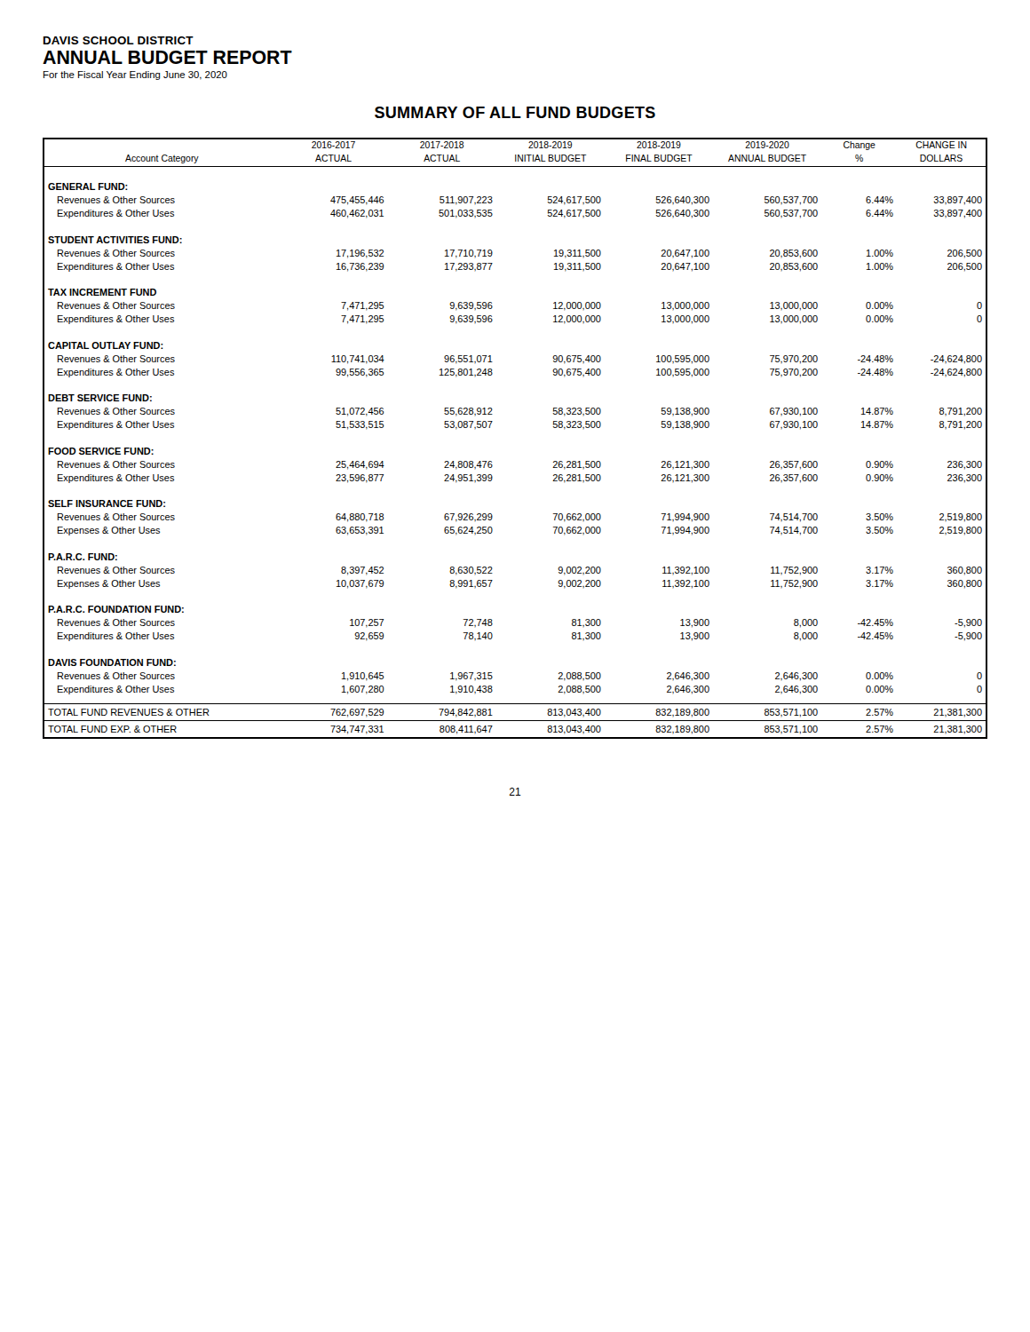DAVIS SCHOOL DISTRICT
ANNUAL BUDGET REPORT
For the Fiscal Year Ending June 30, 2020
SUMMARY OF ALL FUND BUDGETS
| | 2016-2017 | 2017-2018 | 2018-2019 | 2018-2019 | 2019-2020 | Change | CHANGE IN |
| --- | --- | --- | --- | --- | --- | --- | --- |
| Account Category | ACTUAL | ACTUAL | INITIAL BUDGET | FINAL BUDGET | ANNUAL BUDGET | % | DOLLARS |
| GENERAL FUND: | |
| Revenues & Other Sources | 475,455,446 | 511,907,223 | 524,617,500 | 526,640,300 | 560,537,700 | 6.44% | 33,897,400 |
| Expenditures & Other Uses | 460,462,031 | 501,033,535 | 524,617,500 | 526,640,300 | 560,537,700 | 6.44% | 33,897,400 |
| STUDENT ACTIVITIES FUND: | |
| Revenues & Other Sources | 17,196,532 | 17,710,719 | 19,311,500 | 20,647,100 | 20,853,600 | 1.00% | 206,500 |
| Expenditures & Other Uses | 16,736,239 | 17,293,877 | 19,311,500 | 20,647,100 | 20,853,600 | 1.00% | 206,500 |
| TAX INCREMENT FUND | |
| Revenues & Other Sources | 7,471,295 | 9,639,596 | 12,000,000 | 13,000,000 | 13,000,000 | 0.00% | 0 |
| Expenditures & Other Uses | 7,471,295 | 9,639,596 | 12,000,000 | 13,000,000 | 13,000,000 | 0.00% | 0 |
| CAPITAL OUTLAY FUND: | |
| Revenues & Other Sources | 110,741,034 | 96,551,071 | 90,675,400 | 100,595,000 | 75,970,200 | -24.48% | -24,624,800 |
| Expenditures & Other Uses | 99,556,365 | 125,801,248 | 90,675,400 | 100,595,000 | 75,970,200 | -24.48% | -24,624,800 |
| DEBT SERVICE FUND: | |
| Revenues & Other Sources | 51,072,456 | 55,628,912 | 58,323,500 | 59,138,900 | 67,930,100 | 14.87% | 8,791,200 |
| Expenditures & Other Uses | 51,533,515 | 53,087,507 | 58,323,500 | 59,138,900 | 67,930,100 | 14.87% | 8,791,200 |
| FOOD SERVICE FUND: | |
| Revenues & Other Sources | 25,464,694 | 24,808,476 | 26,281,500 | 26,121,300 | 26,357,600 | 0.90% | 236,300 |
| Expenditures & Other Uses | 23,596,877 | 24,951,399 | 26,281,500 | 26,121,300 | 26,357,600 | 0.90% | 236,300 |
| SELF INSURANCE FUND: | |
| Revenues & Other Sources | 64,880,718 | 67,926,299 | 70,662,000 | 71,994,900 | 74,514,700 | 3.50% | 2,519,800 |
| Expenses & Other Uses | 63,653,391 | 65,624,250 | 70,662,000 | 71,994,900 | 74,514,700 | 3.50% | 2,519,800 |
| P.A.R.C. FUND: | |
| Revenues & Other Sources | 8,397,452 | 8,630,522 | 9,002,200 | 11,392,100 | 11,752,900 | 3.17% | 360,800 |
| Expenses & Other Uses | 10,037,679 | 8,991,657 | 9,002,200 | 11,392,100 | 11,752,900 | 3.17% | 360,800 |
| P.A.R.C. FOUNDATION FUND: | |
| Revenues & Other Sources | 107,257 | 72,748 | 81,300 | 13,900 | 8,000 | -42.45% | -5,900 |
| Expenditures & Other Uses | 92,659 | 78,140 | 81,300 | 13,900 | 8,000 | -42.45% | -5,900 |
| DAVIS FOUNDATION FUND: | |
| Revenues & Other Sources | 1,910,645 | 1,967,315 | 2,088,500 | 2,646,300 | 2,646,300 | 0.00% | 0 |
| Expenditures & Other Uses | 1,607,280 | 1,910,438 | 2,088,500 | 2,646,300 | 2,646,300 | 0.00% | 0 |
| TOTAL FUND REVENUES & OTHER | 762,697,529 | 794,842,881 | 813,043,400 | 832,189,800 | 853,571,100 | 2.57% | 21,381,300 |
| TOTAL FUND EXP. & OTHER | 734,747,331 | 808,411,647 | 813,043,400 | 832,189,800 | 853,571,100 | 2.57% | 21,381,300 |
21